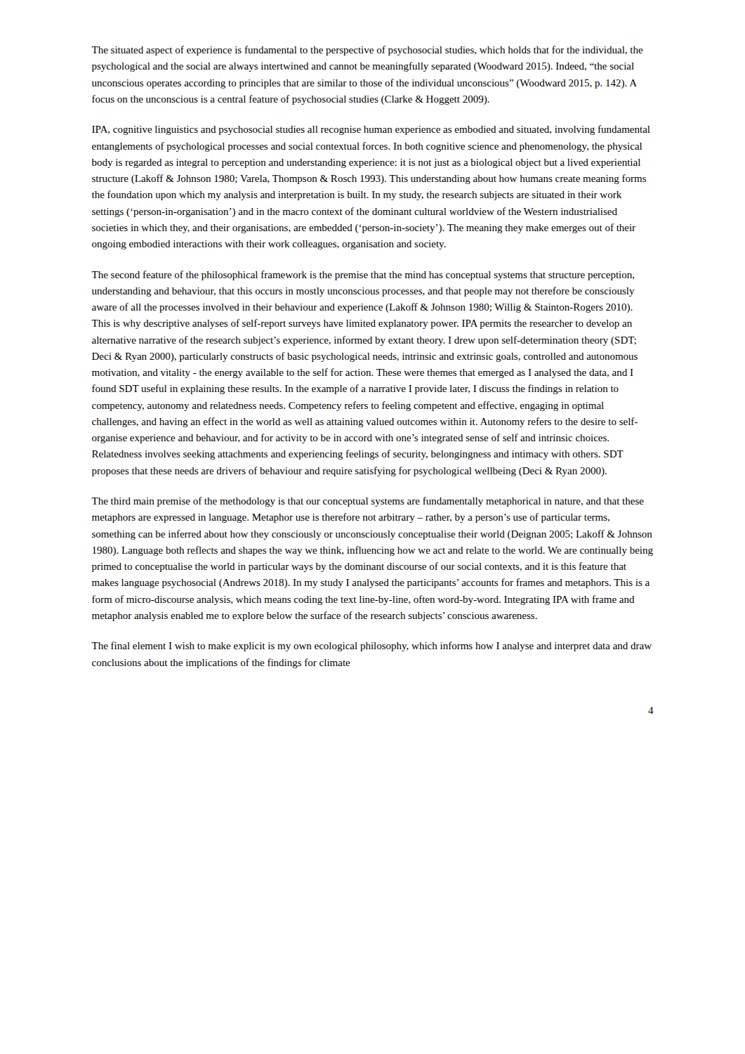The situated aspect of experience is fundamental to the perspective of psychosocial studies, which holds that for the individual, the psychological and the social are always intertwined and cannot be meaningfully separated (Woodward 2015). Indeed, “the social unconscious operates according to principles that are similar to those of the individual unconscious” (Woodward 2015, p. 142). A focus on the unconscious is a central feature of psychosocial studies (Clarke & Hoggett 2009).
IPA, cognitive linguistics and psychosocial studies all recognise human experience as embodied and situated, involving fundamental entanglements of psychological processes and social contextual forces. In both cognitive science and phenomenology, the physical body is regarded as integral to perception and understanding experience: it is not just as a biological object but a lived experiential structure (Lakoff & Johnson 1980; Varela, Thompson & Rosch 1993). This understanding about how humans create meaning forms the foundation upon which my analysis and interpretation is built. In my study, the research subjects are situated in their work settings (‘person-in-organisation’) and in the macro context of the dominant cultural worldview of the Western industrialised societies in which they, and their organisations, are embedded (‘person-in-society’). The meaning they make emerges out of their ongoing embodied interactions with their work colleagues, organisation and society.
The second feature of the philosophical framework is the premise that the mind has conceptual systems that structure perception, understanding and behaviour, that this occurs in mostly unconscious processes, and that people may not therefore be consciously aware of all the processes involved in their behaviour and experience (Lakoff & Johnson 1980; Willig & Stainton-Rogers 2010). This is why descriptive analyses of self-report surveys have limited explanatory power. IPA permits the researcher to develop an alternative narrative of the research subject’s experience, informed by extant theory. I drew upon self-determination theory (SDT; Deci & Ryan 2000), particularly constructs of basic psychological needs, intrinsic and extrinsic goals, controlled and autonomous motivation, and vitality - the energy available to the self for action. These were themes that emerged as I analysed the data, and I found SDT useful in explaining these results. In the example of a narrative I provide later, I discuss the findings in relation to competency, autonomy and relatedness needs. Competency refers to feeling competent and effective, engaging in optimal challenges, and having an effect in the world as well as attaining valued outcomes within it. Autonomy refers to the desire to self-organise experience and behaviour, and for activity to be in accord with one’s integrated sense of self and intrinsic choices. Relatedness involves seeking attachments and experiencing feelings of security, belongingness and intimacy with others. SDT proposes that these needs are drivers of behaviour and require satisfying for psychological wellbeing (Deci & Ryan 2000).
The third main premise of the methodology is that our conceptual systems are fundamentally metaphorical in nature, and that these metaphors are expressed in language. Metaphor use is therefore not arbitrary – rather, by a person’s use of particular terms, something can be inferred about how they consciously or unconsciously conceptualise their world (Deignan 2005; Lakoff & Johnson 1980). Language both reflects and shapes the way we think, influencing how we act and relate to the world. We are continually being primed to conceptualise the world in particular ways by the dominant discourse of our social contexts, and it is this feature that makes language psychosocial (Andrews 2018). In my study I analysed the participants’ accounts for frames and metaphors. This is a form of micro-discourse analysis, which means coding the text line-by-line, often word-by-word. Integrating IPA with frame and metaphor analysis enabled me to explore below the surface of the research subjects’ conscious awareness.
The final element I wish to make explicit is my own ecological philosophy, which informs how I analyse and interpret data and draw conclusions about the implications of the findings for climate
4